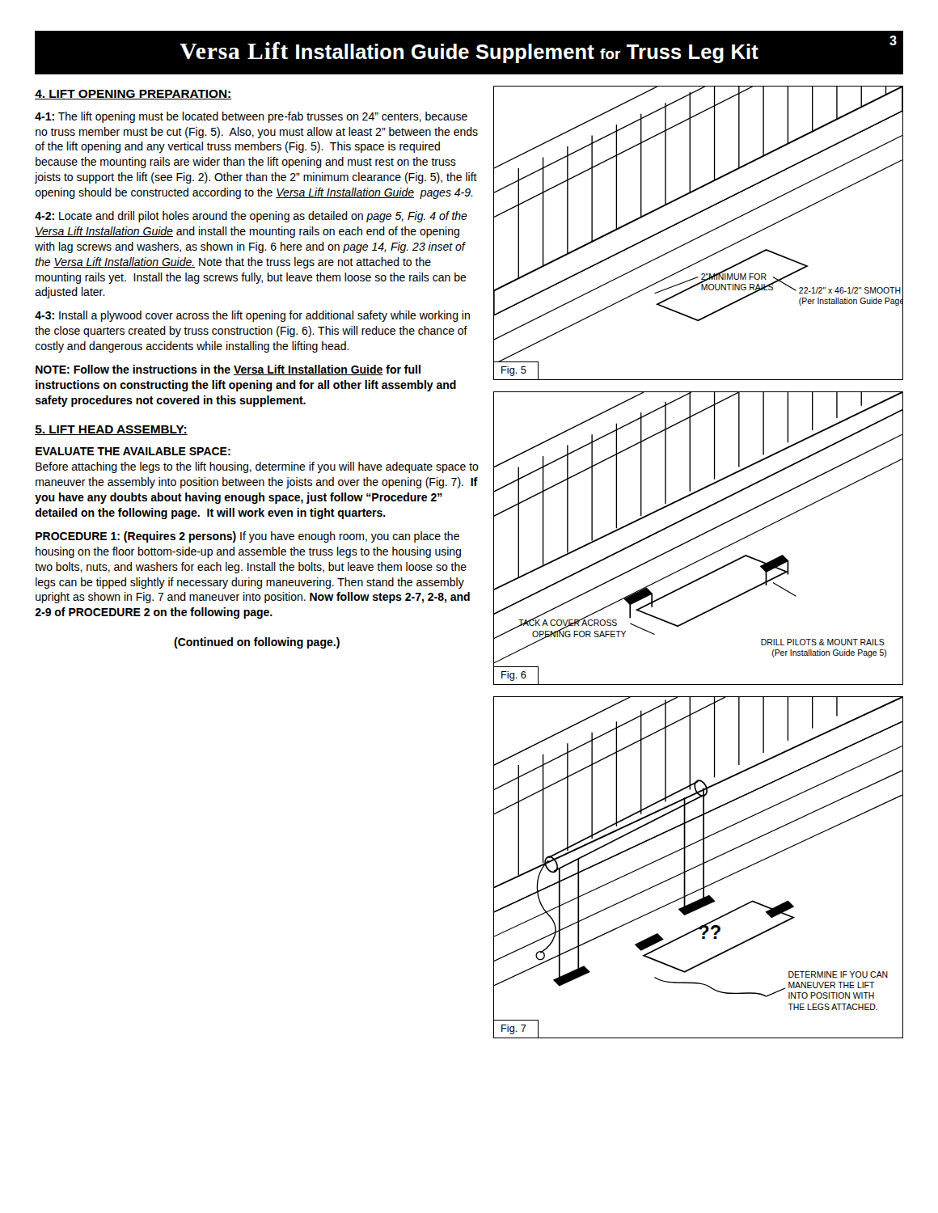3
Versa Lift Installation Guide Supplement for Truss Leg Kit
4. LIFT OPENING PREPARATION:
4-1: The lift opening must be located between pre-fab trusses on 24” centers, because no truss member must be cut (Fig. 5). Also, you must allow at least 2” between the ends of the lift opening and any vertical truss members (Fig. 5). This space is required because the mounting rails are wider than the lift opening and must rest on the truss joists to support the lift (see Fig. 2). Other than the 2” minimum clearance (Fig. 5), the lift opening should be constructed according to the Versa Lift Installation Guide pages 4-9.
4-2: Locate and drill pilot holes around the opening as detailed on page 5, Fig. 4 of the Versa Lift Installation Guide and install the mounting rails on each end of the opening with lag screws and washers, as shown in Fig. 6 here and on page 14, Fig. 23 inset of the Versa Lift Installation Guide. Note that the truss legs are not attached to the mounting rails yet. Install the lag screws fully, but leave them loose so the rails can be adjusted later.
4-3: Install a plywood cover across the lift opening for additional safety while working in the close quarters created by truss construction (Fig. 6). This will reduce the chance of costly and dangerous accidents while installing the lifting head.
NOTE: Follow the instructions in the Versa Lift Installation Guide for full instructions on constructing the lift opening and for all other lift assembly and safety procedures not covered in this supplement.
5. LIFT HEAD ASSEMBLY:
EVALUATE THE AVAILABLE SPACE:
Before attaching the legs to the lift housing, determine if you will have adequate space to maneuver the assembly into position between the joists and over the opening (Fig. 7). If you have any doubts about having enough space, just follow “Procedure 2” detailed on the following page. It will work even in tight quarters.
PROCEDURE 1: (Requires 2 persons) If you have enough room, you can place the housing on the floor bottom-side-up and assemble the truss legs to the housing using two bolts, nuts, and washers for each leg. Install the bolts, but leave them loose so the legs can be tipped slightly if necessary during maneuvering. Then stand the assembly upright as shown in Fig. 7 and maneuver into position. Now follow steps 2-7, 2-8, and 2-9 of PROCEDURE 2 on the following page.
(Continued on following page.)
2"MINIMUM FOR MOUNTING RAILS 22-1/2" x 46-1/2" SMOOTH (Per Installation Guide Page 5)
Fig. 5
TACK A COVER ACROSS OPENING FOR SAFETY DRILL PILOTS & MOUNT RAILS (Per Installation Guide Page 5)
Fig. 6
?? DETERMINE IF YOU CAN MANEUVER THE LIFT INTO POSITION WITH THE LEGS ATTACHED.
Fig. 7